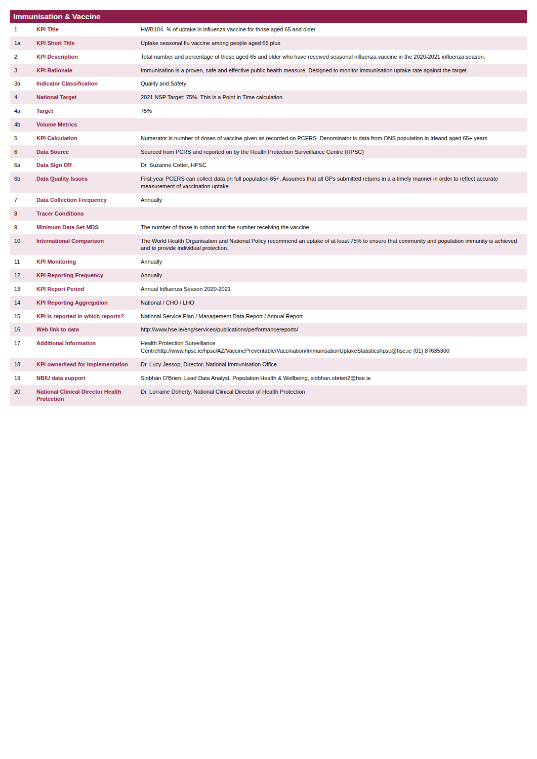Immunisation & Vaccine
| 1 | KPI Title | HWB104- % of uptake in influenza vaccine for those aged 65 and older |
| 1a | KPI Short Title | Uptake seasonal flu vaccine among people aged 65 plus |
| 2 | KPI Description | Total number and percentage of those aged 65 and older who have received seasonal influenza vaccine in the 2020-2021 influenza season. |
| 3 | KPI Rationale | Immunisation is a proven, safe and effective public health measure. Designed to monitor immunisation uptake rate against the target. |
| 3a | Indicator Classification | Quality and Safety |
| 4 | National Target | 2021 NSP Target: 75%. This is a Point in Time calculation |
| 4a | Target | 75% |
| 4b | Volume Metrics | |
| 5 | KPI Calculation | Numerator is number of doses of vaccine given as recorded on PCERS. Denominator is data from ONS population in Irleand aged 65+ years |
| 6 | Data Source | Sourced from PCRS and reported on by the Health Protection Surveillance Centre (HPSC) |
| 6a | Data Sign Off | Dr. Suzanne Cotter, HPSC |
| 6b | Data Quality Issues | First year PCERS can collect data on full population 65+. Assumes that all GPs submitted returns in a a timely manner in order to reflect accurate measurement of vaccination uptake |
| 7 | Data Collection Frequency | Annually |
| 8 | Tracer Conditions | |
| 9 | Minimum Data Set MDS | The number of those in cohort and the number receiving the vaccine. |
| 10 | International Comparison | The World Health Organisation and National Policy recommend an uptake of at least 75% to ensure that community and population immunity is achieved and to provide individual protection. |
| 11 | KPI Monitoring | Annually |
| 12 | KPI Reporting Frequency | Annually |
| 13 | KPI Report Period | Annual Influenza Season 2020-2021 |
| 14 | KPI Reporting Aggregation | National / CHO / LHO |
| 15 | KPI is reported in which reports? | National Service Plan / Management Data Report / Annual Report |
| 16 | Web link to data | http://www.hse.ie/eng/services/publications/performancereports/ |
| 17 | Additional Information | Health Protection Surveillance Centrehttp://www.hpsc.ie/hpsc/AZ/VaccinePreventable/Vaccination/ImmunisationUptakeStatisticshpsc@hse.ie (01) 87635300 |
| 18 | KPI owner/lead for implementation | Dr. Lucy Jessop, Director, National Immunisation Office. |
| 19 | NBIU data support | Siobhán O'Brien, Lead Data Analyst, Population Health & Wellbeing, siobhan.obrien2@hse.ie |
| 20 | National Clinical Director Health Protection | Dr. Lorraine Doherty, National Clinical Director of Health Protection |